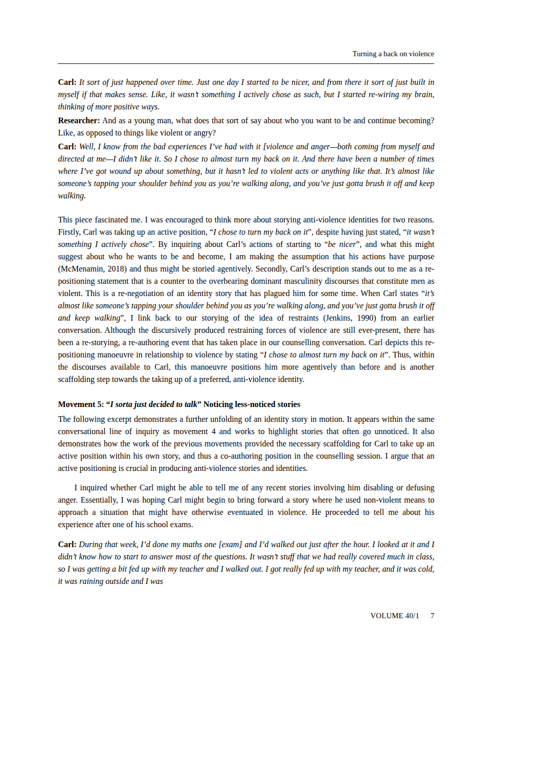Turning a back on violence
Carl: It sort of just happened over time. Just one day I started to be nicer, and from there it sort of just built in myself if that makes sense. Like, it wasn’t something I actively chose as such, but I started re-wiring my brain, thinking of more positive ways.
Researcher: And as a young man, what does that sort of say about who you want to be and continue becoming? Like, as opposed to things like violent or angry?
Carl: Well, I know from the bad experiences I’ve had with it [violence and anger—both coming from myself and directed at me—I didn’t like it. So I chose to almost turn my back on it. And there have been a number of times where I’ve got wound up about something, but it hasn’t led to violent acts or anything like that. It’s almost like someone’s tapping your shoulder behind you as you’re walking along, and you’ve just gotta brush it off and keep walking.
This piece fascinated me. I was encouraged to think more about storying anti-violence identities for two reasons. Firstly, Carl was taking up an active position, “I chose to turn my back on it”, despite having just stated, “it wasn’t something I actively chose”. By inquiring about Carl’s actions of starting to “be nicer”, and what this might suggest about who he wants to be and become, I am making the assumption that his actions have purpose (McMenamin, 2018) and thus might be storied agentively. Secondly, Carl’s description stands out to me as a re-positioning statement that is a counter to the overbearing dominant masculinity discourses that constitute men as violent. This is a re-negotiation of an identity story that has plagued him for some time. When Carl states “it’s almost like someone’s tapping your shoulder behind you as you’re walking along, and you’ve just gotta brush it off and keep walking”, I link back to our storying of the idea of restraints (Jenkins, 1990) from an earlier conversation. Although the discursively produced restraining forces of violence are still ever-present, there has been a re-storying, a re-authoring event that has taken place in our counselling conversation. Carl depicts this re-positioning manoeuvre in relationship to violence by stating “I chose to almost turn my back on it”. Thus, within the discourses available to Carl, this manoeuvre positions him more agentively than before and is another scaffolding step towards the taking up of a preferred, anti-violence identity.
Movement 5: “I sorta just decided to talk” Noticing less-noticed stories
The following excerpt demonstrates a further unfolding of an identity story in motion. It appears within the same conversational line of inquiry as movement 4 and works to highlight stories that often go unnoticed. It also demonstrates how the work of the previous movements provided the necessary scaffolding for Carl to take up an active position within his own story, and thus a co-authoring position in the counselling session. I argue that an active positioning is crucial in producing anti-violence stories and identities.
I inquired whether Carl might be able to tell me of any recent stories involving him disabling or defusing anger. Essentially, I was hoping Carl might begin to bring forward a story where he used non-violent means to approach a situation that might have otherwise eventuated in violence. He proceeded to tell me about his experience after one of his school exams.
Carl: During that week, I’d done my maths one [exam] and I’d walked out just after the hour. I looked at it and I didn’t know how to start to answer most of the questions. It wasn’t stuff that we had really covered much in class, so I was getting a bit fed up with my teacher and I walked out. I got really fed up with my teacher, and it was cold, it was raining outside and I was
VOLUME 40/17